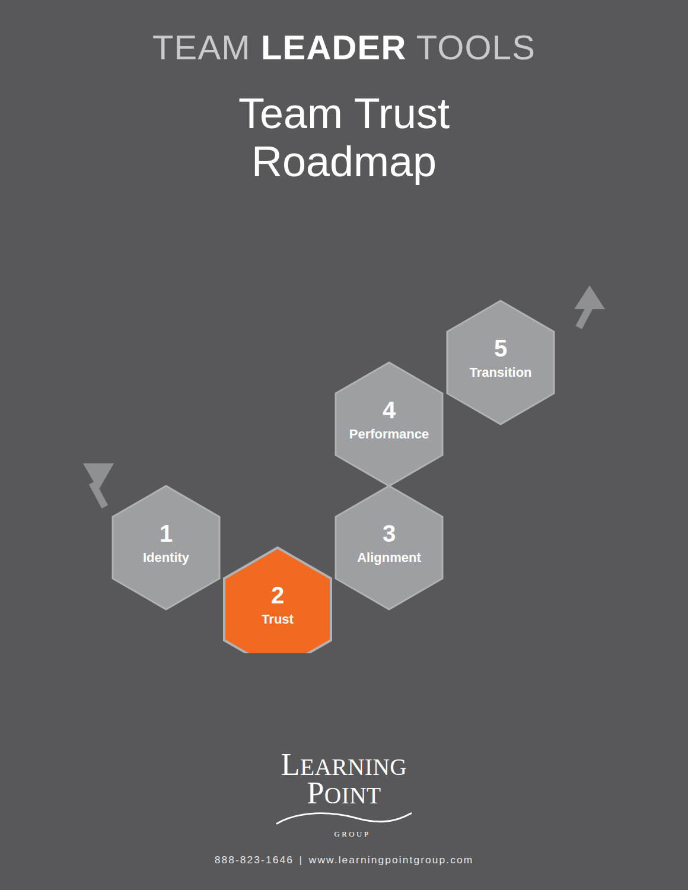TEAM LEADER TOOLS
Team Trust
Roadmap
Team Trust Roadmap An ascending chain of five hexagons labeled Identity, Trust, Alignment, Performance and Transition. The second hexagon, Trust, is highlighted in orange. 1 Identity 2 Trust 3 Alignment 4 Performance 5 Transition
LEARNING POINT GROUP
888-823-1646|www.learningpointgroup.com